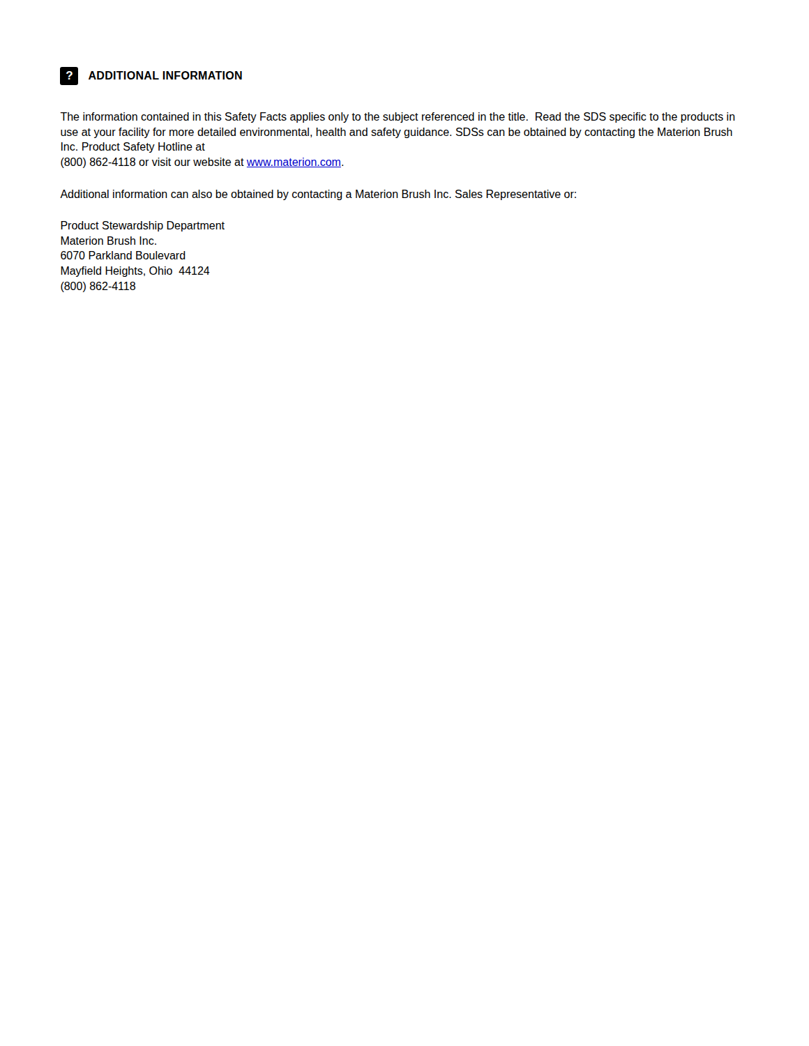?
ADDITIONAL INFORMATION
The information contained in this Safety Facts applies only to the subject referenced in the title. Read the SDS specific to the products in use at your facility for more detailed environmental, health and safety guidance. SDSs can be obtained by contacting the Materion Brush Inc. Product Safety Hotline at
(800) 862-4118 or visit our website at www.materion.com.
Additional information can also be obtained by contacting a Materion Brush Inc. Sales Representative or:
Product Stewardship Department
Materion Brush Inc.
6070 Parkland Boulevard
Mayfield Heights, Ohio 44124
(800) 862-4118